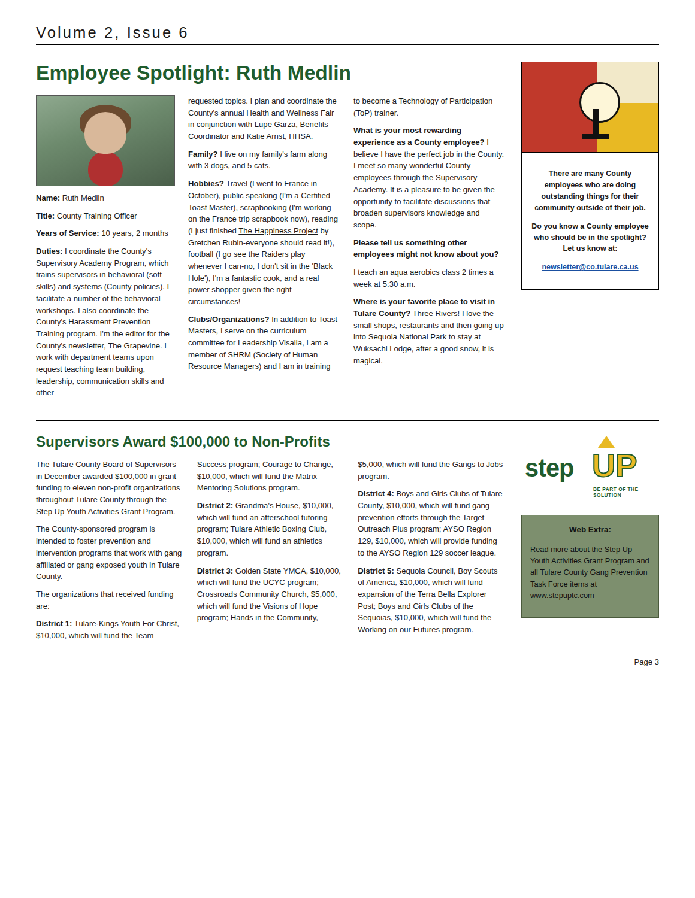Volume 2, Issue 6
Employee Spotlight: Ruth Medlin
Name: Ruth Medlin
Title: County Training Officer
Years of Service: 10 years, 2 months
Duties: I coordinate the County's Supervisory Academy Program, which trains supervisors in behavioral (soft skills) and systems (County policies). I facilitate a number of the behavioral workshops. I also coordinate the County's Harassment Prevention Training program. I'm the editor for the County's newsletter, The Grapevine. I work with department teams upon request teaching team building, leadership, communication skills and other
requested topics. I plan and coordinate the County's annual Health and Wellness Fair in conjunction with Lupe Garza, Benefits Coordinator and Katie Arnst, HHSA.
Family? I live on my family's farm along with 3 dogs, and 5 cats.
Hobbies? Travel (I went to France in October), public speaking (I'm a Certified Toast Master), scrapbooking (I'm working on the France trip scrapbook now), reading (I just finished The Happiness Project by Gretchen Rubin-everyone should read it!), football (I go see the Raiders play whenever I can-no, I don't sit in the 'Black Hole'), I'm a fantastic cook, and a real power shopper given the right circumstances!
Clubs/Organizations? In addition to Toast Masters, I serve on the curriculum committee for Leadership Visalia, I am a member of SHRM (Society of Human Resource Managers) and I am in training to become a Technology of Participation (ToP) trainer.
What is your most rewarding experience as a County employee? I believe I have the perfect job in the County. I meet so many wonderful County employees through the Supervisory Academy. It is a pleasure to be given the opportunity to facilitate discussions that broaden supervisors knowledge and scope.
Please tell us something other employees might not know about you?
I teach an aqua aerobics class 2 times a week at 5:30 a.m.
Where is your favorite place to visit in Tulare County? Three Rivers! I love the small shops, restaurants and then going up into Sequoia National Park to stay at Wuksachi Lodge, after a good snow, it is magical.
There are many County employees who are doing outstanding things for their community outside of their job.
Do you know a County employee who should be in the spotlight? Let us know at:
newsletter@co.tulare.ca.us
Supervisors Award $100,000 to Non-Profits
The Tulare County Board of Supervisors in December awarded $100,000 in grant funding to eleven non-profit organizations throughout Tulare County through the Step Up Youth Activities Grant Program.
The County-sponsored program is intended to foster prevention and intervention programs that work with gang affiliated or gang exposed youth in Tulare County.
The organizations that received funding are:
District 1: Tulare-Kings Youth For Christ, $10,000, which will fund the Team Success program; Courage to Change, $10,000, which will fund the Matrix Mentoring Solutions program.
District 2: Grandma's House, $10,000, which will fund an afterschool tutoring program; Tulare Athletic Boxing Club, $10,000, which will fund an athletics program.
District 3: Golden State YMCA, $10,000, which will fund the UCYC program; Crossroads Community Church, $5,000, which will fund the Visions of Hope program; Hands in the Community, $5,000, which will fund the Gangs to Jobs program.
District 4: Boys and Girls Clubs of Tulare County, $10,000, which will fund gang prevention efforts through the Target Outreach Plus program; AYSO Region 129, $10,000, which will provide funding to the AYSO Region 129 soccer league.
District 5: Sequoia Council, Boy Scouts of America, $10,000, which will fund expansion of the Terra Bella Explorer Post; Boys and Girls Clubs of the Sequoias, $10,000, which will fund the Working on our Futures program.
step
UP
BE PART OF THE SOLUTION
Web Extra:
Read more about the Step Up Youth Activities Grant Program and all Tulare County Gang Prevention Task Force items at www.stepuptc.com
Page 3